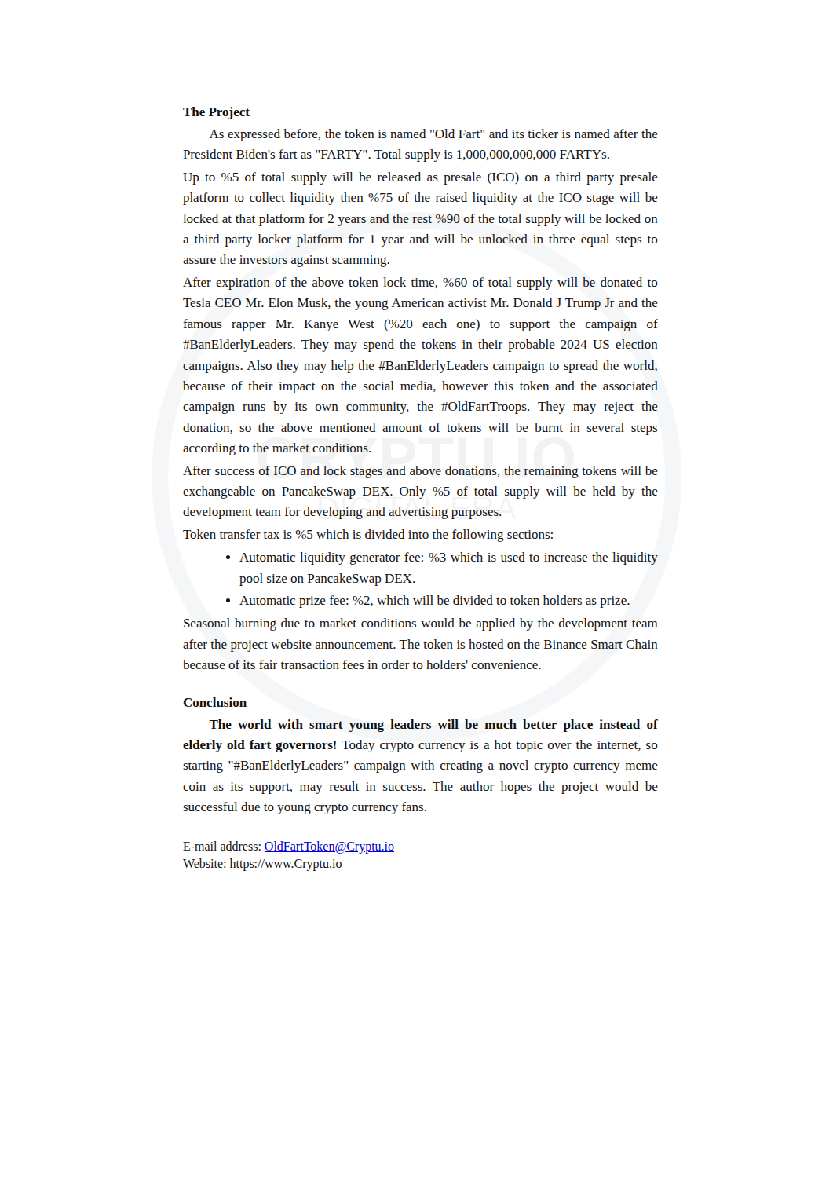CRYPTU.IO
DIGITAL ERA
The Project
As expressed before, the token is named "Old Fart" and its ticker is named after the President Biden's fart as "FARTY". Total supply is 1,000,000,000,000 FARTYs.
Up to %5 of total supply will be released as presale (ICO) on a third party presale platform to collect liquidity then %75 of the raised liquidity at the ICO stage will be locked at that platform for 2 years and the rest %90 of the total supply will be locked on a third party locker platform for 1 year and will be unlocked in three equal steps to assure the investors against scamming.
After expiration of the above token lock time, %60 of total supply will be donated to Tesla CEO Mr. Elon Musk, the young American activist Mr. Donald J Trump Jr and the famous rapper Mr. Kanye West (%20 each one) to support the campaign of #BanElderlyLeaders. They may spend the tokens in their probable 2024 US election campaigns. Also they may help the #BanElderlyLeaders campaign to spread the world, because of their impact on the social media, however this token and the associated campaign runs by its own community, the #OldFartTroops. They may reject the donation, so the above mentioned amount of tokens will be burnt in several steps according to the market conditions.
After success of ICO and lock stages and above donations, the remaining tokens will be exchangeable on PancakeSwap DEX. Only %5 of total supply will be held by the development team for developing and advertising purposes.
Token transfer tax is %5 which is divided into the following sections:
Automatic liquidity generator fee: %3 which is used to increase the liquidity pool size on PancakeSwap DEX.
Automatic prize fee: %2, which will be divided to token holders as prize.
Seasonal burning due to market conditions would be applied by the development team after the project website announcement. The token is hosted on the Binance Smart Chain because of its fair transaction fees in order to holders' convenience.
Conclusion
The world with smart young leaders will be much better place instead of elderly old fart governors! Today crypto currency is a hot topic over the internet, so starting "#BanElderlyLeaders" campaign with creating a novel crypto currency meme coin as its support, may result in success. The author hopes the project would be successful due to young crypto currency fans.
E-mail address: OldFartToken@Cryptu.io
Website: https://www.Cryptu.io